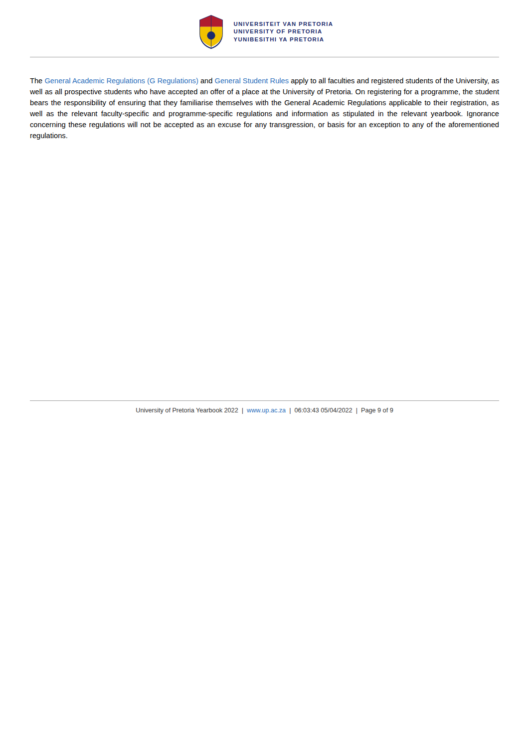Universiteit van Pretoria
University of Pretoria
Yunibesithi ya Pretoria
The General Academic Regulations (G Regulations) and General Student Rules apply to all faculties and registered students of the University, as well as all prospective students who have accepted an offer of a place at the University of Pretoria. On registering for a programme, the student bears the responsibility of ensuring that they familiarise themselves with the General Academic Regulations applicable to their registration, as well as the relevant faculty-specific and programme-specific regulations and information as stipulated in the relevant yearbook. Ignorance concerning these regulations will not be accepted as an excuse for any transgression, or basis for an exception to any of the aforementioned regulations.
University of Pretoria Yearbook 2022 | www.up.ac.za | 06:03:43 05/04/2022 | Page 9 of 9